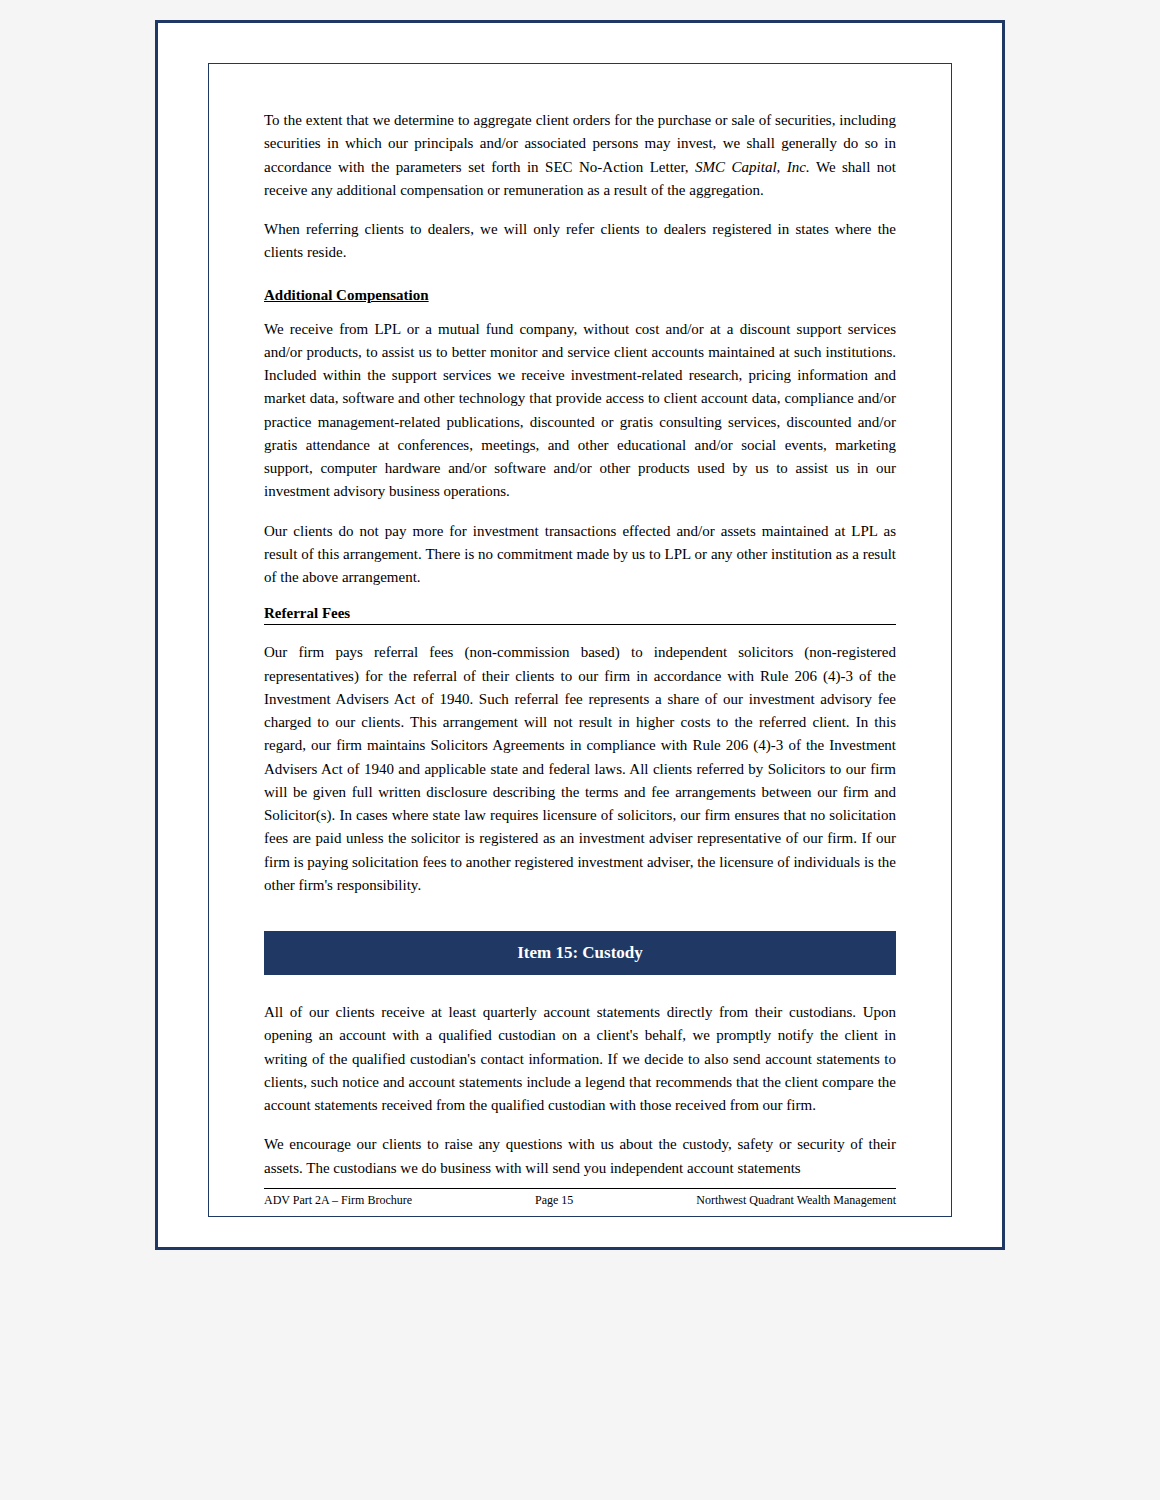To the extent that we determine to aggregate client orders for the purchase or sale of securities, including securities in which our principals and/or associated persons may invest, we shall generally do so in accordance with the parameters set forth in SEC No-Action Letter, SMC Capital, Inc. We shall not receive any additional compensation or remuneration as a result of the aggregation.
When referring clients to dealers, we will only refer clients to dealers registered in states where the clients reside.
Additional Compensation
We receive from LPL or a mutual fund company, without cost and/or at a discount support services and/or products, to assist us to better monitor and service client accounts maintained at such institutions. Included within the support services we receive investment-related research, pricing information and market data, software and other technology that provide access to client account data, compliance and/or practice management-related publications, discounted or gratis consulting services, discounted and/or gratis attendance at conferences, meetings, and other educational and/or social events, marketing support, computer hardware and/or software and/or other products used by us to assist us in our investment advisory business operations.
Our clients do not pay more for investment transactions effected and/or assets maintained at LPL as result of this arrangement. There is no commitment made by us to LPL or any other institution as a result of the above arrangement.
Referral Fees
Our firm pays referral fees (non-commission based) to independent solicitors (non-registered representatives) for the referral of their clients to our firm in accordance with Rule 206 (4)-3 of the Investment Advisers Act of 1940. Such referral fee represents a share of our investment advisory fee charged to our clients. This arrangement will not result in higher costs to the referred client. In this regard, our firm maintains Solicitors Agreements in compliance with Rule 206 (4)-3 of the Investment Advisers Act of 1940 and applicable state and federal laws. All clients referred by Solicitors to our firm will be given full written disclosure describing the terms and fee arrangements between our firm and Solicitor(s). In cases where state law requires licensure of solicitors, our firm ensures that no solicitation fees are paid unless the solicitor is registered as an investment adviser representative of our firm. If our firm is paying solicitation fees to another registered investment adviser, the licensure of individuals is the other firm's responsibility.
Item 15: Custody
All of our clients receive at least quarterly account statements directly from their custodians. Upon opening an account with a qualified custodian on a client's behalf, we promptly notify the client in writing of the qualified custodian's contact information. If we decide to also send account statements to clients, such notice and account statements include a legend that recommends that the client compare the account statements received from the qualified custodian with those received from our firm.
We encourage our clients to raise any questions with us about the custody, safety or security of their assets. The custodians we do business with will send you independent account statements
ADV Part 2A – Firm Brochure Page 15 Northwest Quadrant Wealth Management